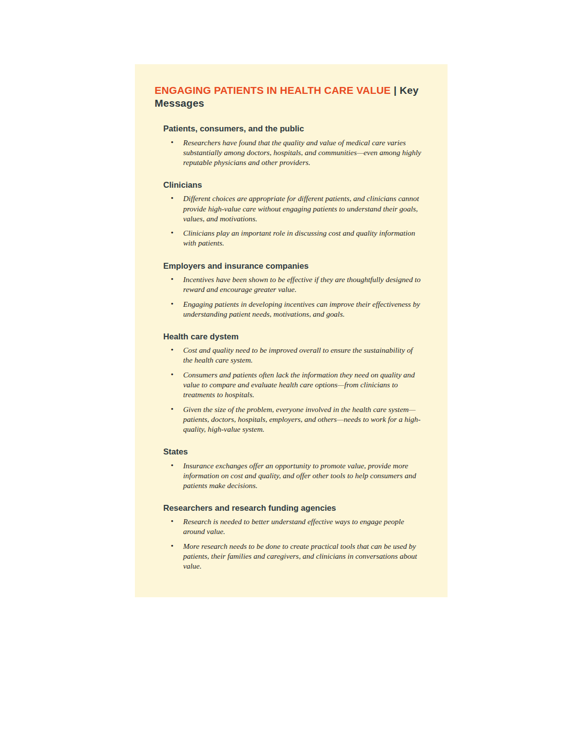ENGAGING PATIENTS IN HEALTH CARE VALUE | Key Messages
Patients, consumers, and the public
Researchers have found that the quality and value of medical care varies substantially among doctors, hospitals, and communities—even among highly reputable physicians and other providers.
Clinicians
Different choices are appropriate for different patients, and clinicians cannot provide high-value care without engaging patients to understand their goals, values, and motivations.
Clinicians play an important role in discussing cost and quality information with patients.
Employers and insurance companies
Incentives have been shown to be effective if they are thoughtfully designed to reward and encourage greater value.
Engaging patients in developing incentives can improve their effectiveness by understanding patient needs, motivations, and goals.
Health care dystem
Cost and quality need to be improved overall to ensure the sustainability of the health care system.
Consumers and patients often lack the information they need on quality and value to compare and evaluate health care options—from clinicians to treatments to hospitals.
Given the size of the problem, everyone involved in the health care system—patients, doctors, hospitals, employers, and others—needs to work for a high-quality, high-value system.
States
Insurance exchanges offer an opportunity to promote value, provide more information on cost and quality, and offer other tools to help consumers and patients make decisions.
Researchers and research funding agencies
Research is needed to better understand effective ways to engage people around value.
More research needs to be done to create practical tools that can be used by patients, their families and caregivers, and clinicians in conversations about value.